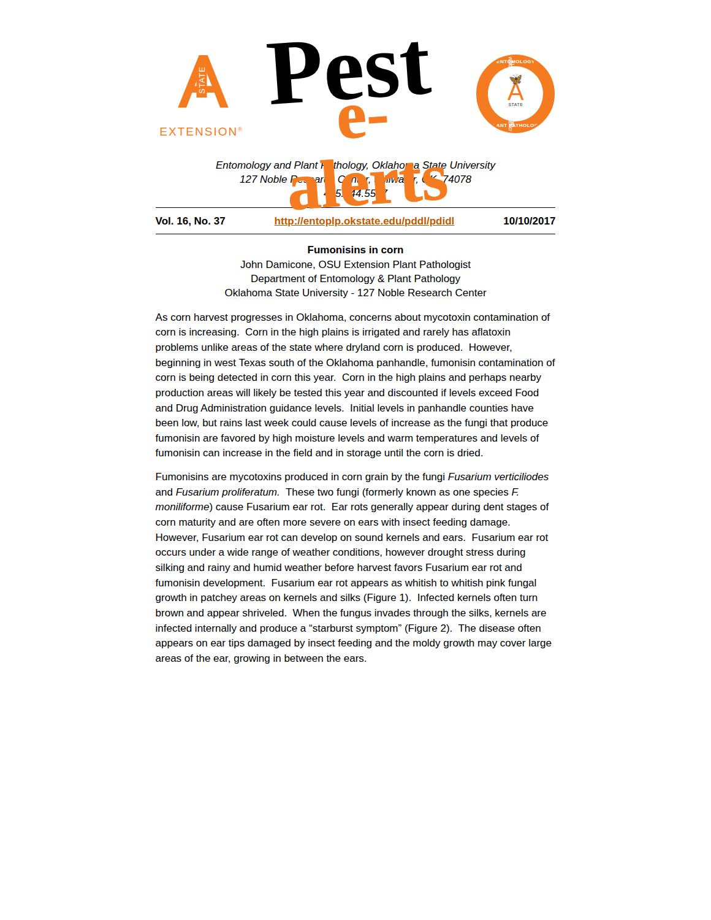A
STATE
EXTENSION®
Pest
e-alerts
ENTOMOLOGY PLANT PATHOLOGY
OKLAHOMA STATE UNIVERSITY
DIVISION OF AGRICULTURAL SCIENCES
🦋
A
STATE
Entomology and Plant Pathology, Oklahoma State University
127 Noble Research Center, Stillwater, OK 74078
405.744.5527
Vol. 16, No. 37
http://entoplp.okstate.edu/pddl/pdidl
10/10/2017
Fumonisins in corn
John Damicone, OSU Extension Plant Pathologist
Department of Entomology & Plant Pathology
Oklahoma State University - 127 Noble Research Center
As corn harvest progresses in Oklahoma, concerns about mycotoxin contamination of corn is increasing. Corn in the high plains is irrigated and rarely has aflatoxin problems unlike areas of the state where dryland corn is produced. However, beginning in west Texas south of the Oklahoma panhandle, fumonisin contamination of corn is being detected in corn this year. Corn in the high plains and perhaps nearby production areas will likely be tested this year and discounted if levels exceed Food and Drug Administration guidance levels. Initial levels in panhandle counties have been low, but rains last week could cause levels of increase as the fungi that produce fumonisin are favored by high moisture levels and warm temperatures and levels of fumonisin can increase in the field and in storage until the corn is dried.
Fumonisins are mycotoxins produced in corn grain by the fungi Fusarium verticiliodes and Fusarium proliferatum. These two fungi (formerly known as one species F. moniliforme) cause Fusarium ear rot. Ear rots generally appear during dent stages of corn maturity and are often more severe on ears with insect feeding damage. However, Fusarium ear rot can develop on sound kernels and ears. Fusarium ear rot occurs under a wide range of weather conditions, however drought stress during silking and rainy and humid weather before harvest favors Fusarium ear rot and fumonisin development. Fusarium ear rot appears as whitish to whitish pink fungal growth in patchey areas on kernels and silks (Figure 1). Infected kernels often turn brown and appear shriveled. When the fungus invades through the silks, kernels are infected internally and produce a “starburst symptom” (Figure 2). The disease often appears on ear tips damaged by insect feeding and the moldy growth may cover large areas of the ear, growing in between the ears.